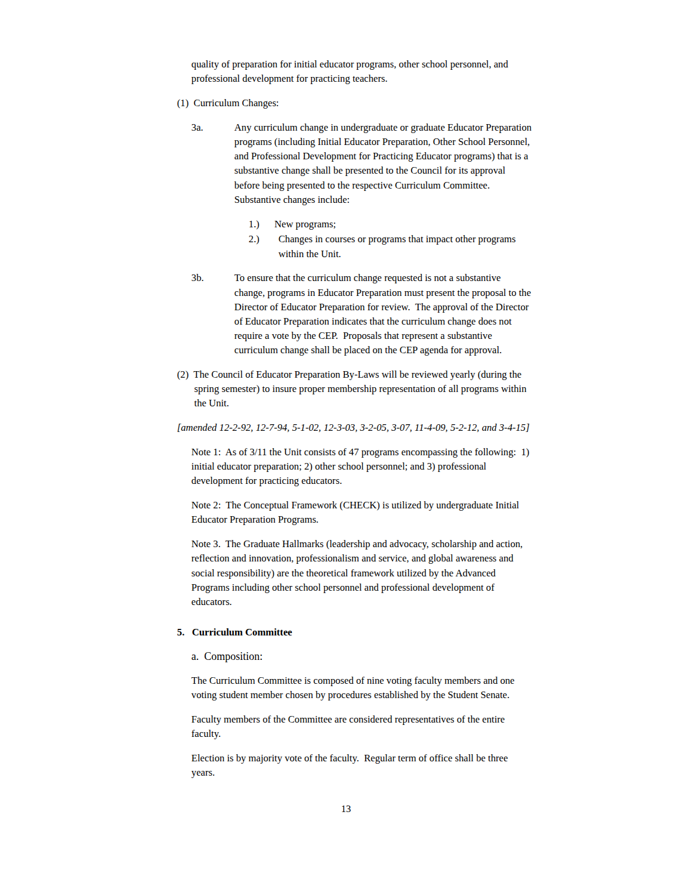quality of preparation for initial educator programs, other school personnel, and professional development for practicing teachers.
(1) Curriculum Changes:
3a. Any curriculum change in undergraduate or graduate Educator Preparation programs (including Initial Educator Preparation, Other School Personnel, and Professional Development for Practicing Educator programs) that is a substantive change shall be presented to the Council for its approval before being presented to the respective Curriculum Committee. Substantive changes include:
1.) New programs;
2.) Changes in courses or programs that impact other programs within the Unit.
3b. To ensure that the curriculum change requested is not a substantive change, programs in Educator Preparation must present the proposal to the Director of Educator Preparation for review. The approval of the Director of Educator Preparation indicates that the curriculum change does not require a vote by the CEP. Proposals that represent a substantive curriculum change shall be placed on the CEP agenda for approval.
(2) The Council of Educator Preparation By-Laws will be reviewed yearly (during the spring semester) to insure proper membership representation of all programs within the Unit.
[amended 12-2-92, 12-7-94, 5-1-02, 12-3-03, 3-2-05, 3-07, 11-4-09, 5-2-12, and 3-4-15]
Note 1: As of 3/11 the Unit consists of 47 programs encompassing the following: 1) initial educator preparation; 2) other school personnel; and 3) professional development for practicing educators.
Note 2: The Conceptual Framework (CHECK) is utilized by undergraduate Initial Educator Preparation Programs.
Note 3. The Graduate Hallmarks (leadership and advocacy, scholarship and action, reflection and innovation, professionalism and service, and global awareness and social responsibility) are the theoretical framework utilized by the Advanced Programs including other school personnel and professional development of educators.
5. Curriculum Committee
a. Composition:
The Curriculum Committee is composed of nine voting faculty members and one voting student member chosen by procedures established by the Student Senate.
Faculty members of the Committee are considered representatives of the entire faculty.
Election is by majority vote of the faculty. Regular term of office shall be three years.
13